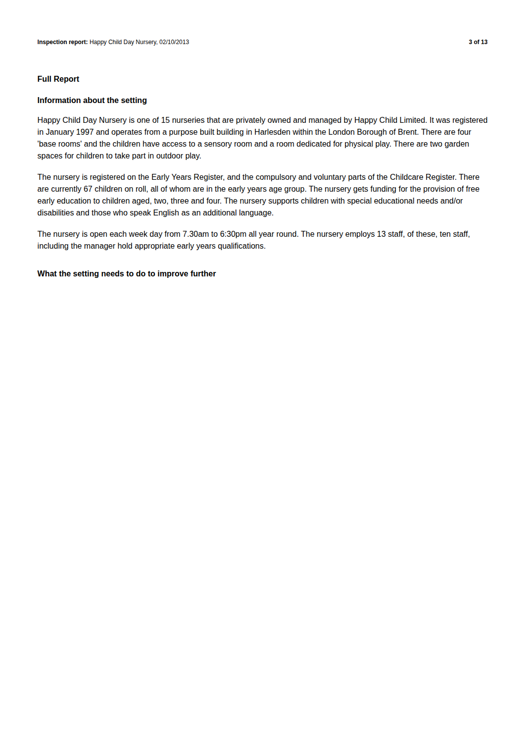Inspection report: Happy Child Day Nursery, 02/10/2013 3 of 13
Full Report
Information about the setting
Happy Child Day Nursery is one of 15 nurseries that are privately owned and managed by Happy Child Limited. It was registered in January 1997 and operates from a purpose built building in Harlesden within the London Borough of Brent. There are four 'base rooms' and the children have access to a sensory room and a room dedicated for physical play. There are two garden spaces for children to take part in outdoor play.
The nursery is registered on the Early Years Register, and the compulsory and voluntary parts of the Childcare Register. There are currently 67 children on roll, all of whom are in the early years age group. The nursery gets funding for the provision of free early education to children aged, two, three and four. The nursery supports children with special educational needs and/or disabilities and those who speak English as an additional language.
The nursery is open each week day from 7.30am to 6:30pm all year round. The nursery employs 13 staff, of these, ten staff, including the manager hold appropriate early years qualifications.
What the setting needs to do to improve further